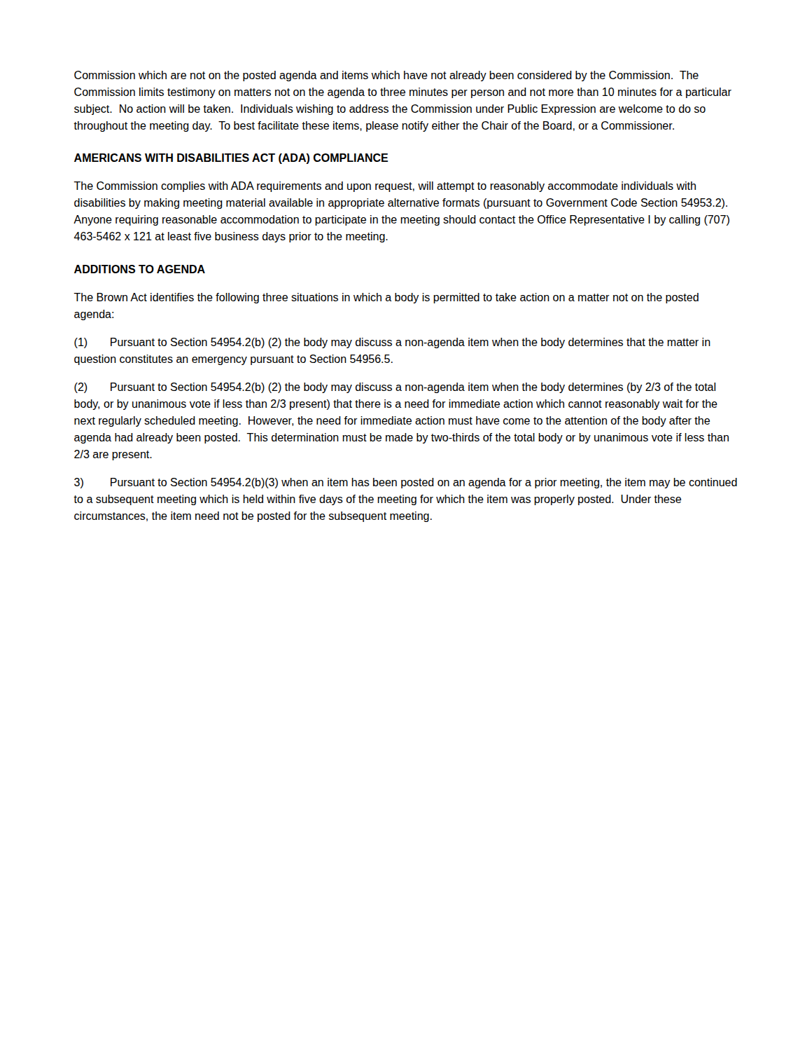Commission which are not on the posted agenda and items which have not already been considered by the Commission. The Commission limits testimony on matters not on the agenda to three minutes per person and not more than 10 minutes for a particular subject. No action will be taken. Individuals wishing to address the Commission under Public Expression are welcome to do so throughout the meeting day. To best facilitate these items, please notify either the Chair of the Board, or a Commissioner.
Americans with Disabilities Act (ADA) Compliance
The Commission complies with ADA requirements and upon request, will attempt to reasonably accommodate individuals with disabilities by making meeting material available in appropriate alternative formats (pursuant to Government Code Section 54953.2). Anyone requiring reasonable accommodation to participate in the meeting should contact the Office Representative I by calling (707) 463-5462 x 121 at least five business days prior to the meeting.
Additions to Agenda
The Brown Act identifies the following three situations in which a body is permitted to take action on a matter not on the posted agenda:
(1) Pursuant to Section 54954.2(b) (2) the body may discuss a non-agenda item when the body determines that the matter in question constitutes an emergency pursuant to Section 54956.5.
(2) Pursuant to Section 54954.2(b) (2) the body may discuss a non-agenda item when the body determines (by 2/3 of the total body, or by unanimous vote if less than 2/3 present) that there is a need for immediate action which cannot reasonably wait for the next regularly scheduled meeting. However, the need for immediate action must have come to the attention of the body after the agenda had already been posted. This determination must be made by two-thirds of the total body or by unanimous vote if less than 2/3 are present.
3) Pursuant to Section 54954.2(b)(3) when an item has been posted on an agenda for a prior meeting, the item may be continued to a subsequent meeting which is held within five days of the meeting for which the item was properly posted. Under these circumstances, the item need not be posted for the subsequent meeting.